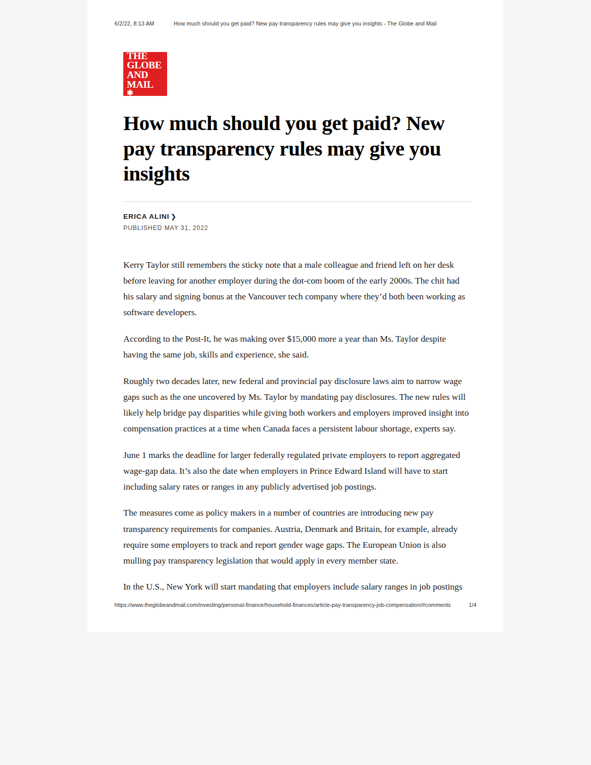6/2/22, 8:13 AM
How much should you get paid? New pay transparency rules may give you insights - The Globe and Mail
THE GLOBE AND MAIL✱
How much should you get paid? New pay transparency rules may give you insights
ERICA ALINI❯ PUBLISHED MAY 31, 2022
Kerry Taylor still remembers the sticky note that a male colleague and friend left on her desk before leaving for another employer during the dot-com boom of the early 2000s. The chit had his salary and signing bonus at the Vancouver tech company where they’d both been working as software developers.
According to the Post-It, he was making over $15,000 more a year than Ms. Taylor despite having the same job, skills and experience, she said.
Roughly two decades later, new federal and provincial pay disclosure laws aim to narrow wage gaps such as the one uncovered by Ms. Taylor by mandating pay disclosures. The new rules will likely help bridge pay disparities while giving both workers and employers improved insight into compensation practices at a time when Canada faces a persistent labour shortage, experts say.
June 1 marks the deadline for larger federally regulated private employers to report aggregated wage-gap data. It’s also the date when employers in Prince Edward Island will have to start including salary rates or ranges in any publicly advertised job postings.
The measures come as policy makers in a number of countries are introducing new pay transparency requirements for companies. Austria, Denmark and Britain, for example, already require some employers to track and report gender wage gaps. The European Union is also mulling pay transparency legislation that would apply in every member state.
In the U.S., New York will start mandating that employers include salary ranges in job postings later this year, following the example of Colorado, where a similar mandate came into force in January, 2021.
https://www.theglobeandmail.com/investing/personal-finance/household-finances/article-pay-transparency-job-compensation/#comments
1/4